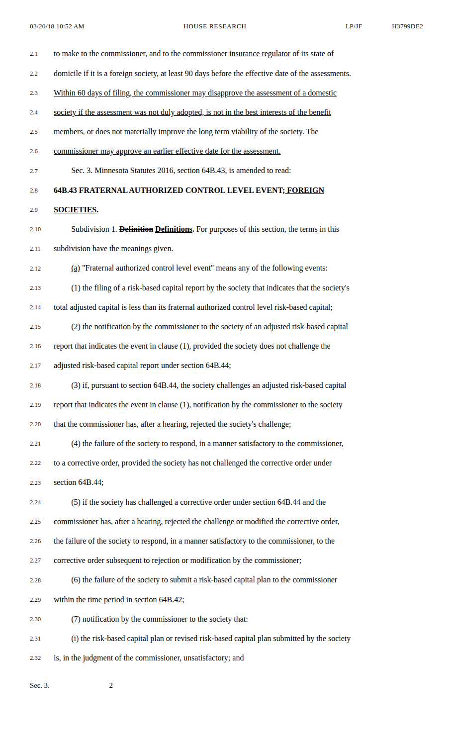03/20/18 10:52 AM HOUSE RESEARCH LP/JF H3799DE2
2.1
to make to the commissioner, and to the commissioner insurance regulator of its state of
2.2
domicile if it is a foreign society, at least 90 days before the effective date of the assessments.
2.3
Within 60 days of filing, the commissioner may disapprove the assessment of a domestic
2.4
society if the assessment was not duly adopted, is not in the best interests of the benefit
2.5
members, or does not materially improve the long term viability of the society. The
2.6
commissioner may approve an earlier effective date for the assessment.
2.7
Sec. 3. Minnesota Statutes 2016, section 64B.43, is amended to read:
2.8
64B.43 FRATERNAL AUTHORIZED CONTROL LEVEL EVENT; FOREIGN
2.9
SOCIETIES.
2.10
Subdivision 1. Definition Definitions. For purposes of this section, the terms in this
2.11
subdivision have the meanings given.
2.12
(a) "Fraternal authorized control level event" means any of the following events:
2.13
(1) the filing of a risk-based capital report by the society that indicates that the society's
2.14
total adjusted capital is less than its fraternal authorized control level risk-based capital;
2.15
(2) the notification by the commissioner to the society of an adjusted risk-based capital
2.16
report that indicates the event in clause (1), provided the society does not challenge the
2.17
adjusted risk-based capital report under section 64B.44;
2.18
(3) if, pursuant to section 64B.44, the society challenges an adjusted risk-based capital
2.19
report that indicates the event in clause (1), notification by the commissioner to the society
2.20
that the commissioner has, after a hearing, rejected the society's challenge;
2.21
(4) the failure of the society to respond, in a manner satisfactory to the commissioner,
2.22
to a corrective order, provided the society has not challenged the corrective order under
2.23
section 64B.44;
2.24
(5) if the society has challenged a corrective order under section 64B.44 and the
2.25
commissioner has, after a hearing, rejected the challenge or modified the corrective order,
2.26
the failure of the society to respond, in a manner satisfactory to the commissioner, to the
2.27
corrective order subsequent to rejection or modification by the commissioner;
2.28
(6) the failure of the society to submit a risk-based capital plan to the commissioner
2.29
within the time period in section 64B.42;
2.30
(7) notification by the commissioner to the society that:
2.31
(i) the risk-based capital plan or revised risk-based capital plan submitted by the society
2.32
is, in the judgment of the commissioner, unsatisfactory; and
Sec. 3. 2